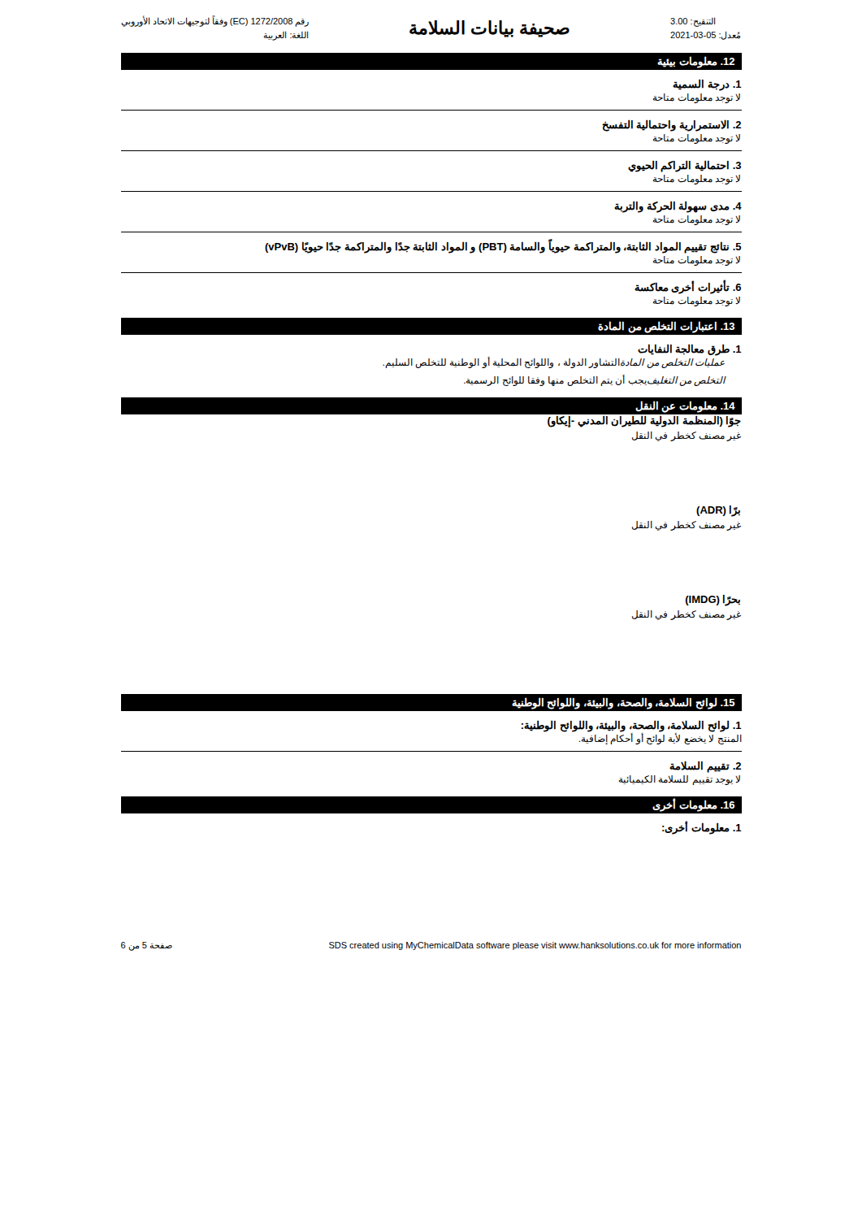التنقيح: 3.00
مُعدل: 05-03-2021
صحيفة بيانات السلامة
رقم 1272/2008 (EC) وفقاً لتوجيهات الاتحاد الأوروبي
اللغة: العربية
12. معلومات بيئية
1. درجة السمية
لا توجد معلومات متاحة
2. الاستمرارية واحتمالية التفسخ
لا توجد معلومات متاحة
3. احتمالية التراكم الحيوي
لا توجد معلومات متاحة
4. مدى سهولة الحركة والتربة
لا توجد معلومات متاحة
5. نتائج تقييم المواد الثابتة، والمتراكمة حيوياً والسامة (PBT) و المواد الثابتة جدًا والمتراكمة جدًا حيويًا (vPvB)
لا توجد معلومات متاحة
6. تأثيرات أخرى معاكسة
لا توجد معلومات متاحة
13. اعتبارات التخلص من المادة
1. طرق معالجة النفايات
عمليات التخلص من المادة
التشاور الدولة ، واللوائح المحلية أو الوطنية للتخلص السليم.
التخلص من التغليف
يجب أن يتم التخلص منها وفقا للوائح الرسمية.
14. معلومات عن النقل
جوًا (المنظمة الدولية للطيران المدني -إيكاو)
غير مصنف كخطر في النقل
برًا (ADR)
غير مصنف كخطر في النقل
بحرًا (IMDG)
غير مصنف كخطر في النقل
15. لوائح السلامة، والصحة، والبيئة، واللوائح الوطنية
1. لوائح السلامة، والصحة، والبيئة، واللوائح الوطنية:
المنتج لا يخضع لأية لوائح أو أحكام إضافية.
2. تقييم السلامة
لا يوجد تقييم للسلامة الكيميائية
16. معلومات أخرى
1. معلومات أخرى:
SDS created using MyChemicalData software please visit www.hanksolutions.co.uk for more information
صفحة 5 من 6